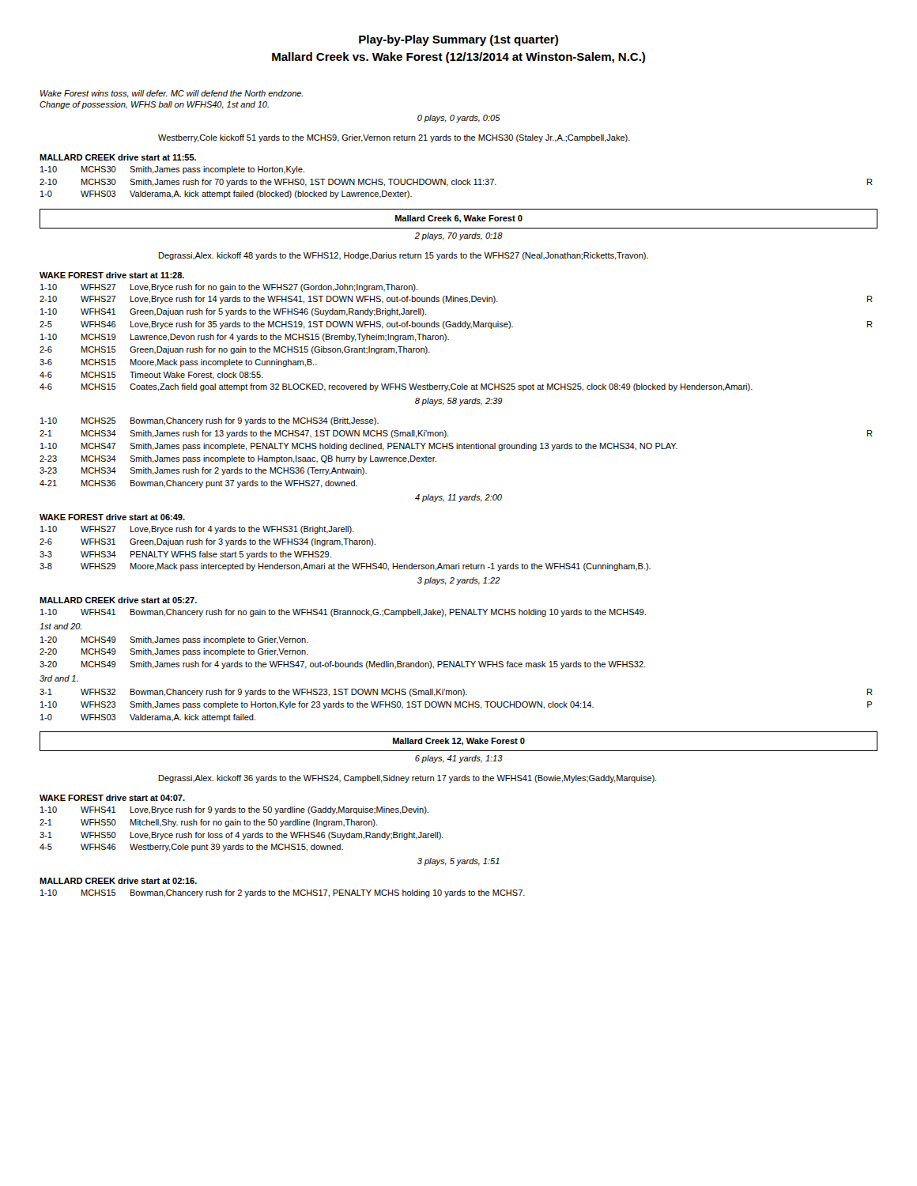Play-by-Play Summary (1st quarter)
Mallard Creek vs. Wake Forest (12/13/2014 at Winston-Salem, N.C.)
Wake Forest wins toss, will defer. MC will defend the North endzone.
Change of possession, WFHS ball on WFHS40, 1st and 10.
0 plays, 0 yards, 0:05
Westberry,Cole kickoff 51 yards to the MCHS9, Grier,Vernon return 21 yards to the MCHS30 (Staley Jr.,A.;Campbell,Jake).
MALLARD CREEK drive start at 11:55.
| 1-10 | MCHS30 | Smith,James pass incomplete to Horton,Kyle. | |
| 2-10 | MCHS30 | Smith,James rush for 70 yards to the WFHS0, 1ST DOWN MCHS, TOUCHDOWN, clock 11:37. | R |
| 1-0 | WFHS03 | Valderama,A. kick attempt failed (blocked) (blocked by Lawrence,Dexter). | |
Mallard Creek 6, Wake Forest 0
2 plays, 70 yards, 0:18
Degrassi,Alex. kickoff 48 yards to the WFHS12, Hodge,Darius return 15 yards to the WFHS27 (Neal,Jonathan;Ricketts,Travon).
WAKE FOREST drive start at 11:28.
| 1-10 | WFHS27 | Love,Bryce rush for no gain to the WFHS27 (Gordon,John;Ingram,Tharon). | |
| 2-10 | WFHS27 | Love,Bryce rush for 14 yards to the WFHS41, 1ST DOWN WFHS, out-of-bounds (Mines,Devin). | R |
| 1-10 | WFHS41 | Green,Dajuan rush for 5 yards to the WFHS46 (Suydam,Randy;Bright,Jarell). | |
| 2-5 | WFHS46 | Love,Bryce rush for 35 yards to the MCHS19, 1ST DOWN WFHS, out-of-bounds (Gaddy,Marquise). | R |
| 1-10 | MCHS19 | Lawrence,Devon rush for 4 yards to the MCHS15 (Bremby,Tyheim;Ingram,Tharon). | |
| 2-6 | MCHS15 | Green,Dajuan rush for no gain to the MCHS15 (Gibson,Grant;Ingram,Tharon). | |
| 3-6 | MCHS15 | Moore,Mack pass incomplete to Cunningham,B.. | |
| 4-6 | MCHS15 | Timeout Wake Forest, clock 08:55. | |
| 4-6 | MCHS15 | Coates,Zach field goal attempt from 32 BLOCKED, recovered by WFHS Westberry,Cole at MCHS25 spot at MCHS25, clock 08:49 (blocked by Henderson,Amari). | |
8 plays, 58 yards, 2:39
| 1-10 | MCHS25 | Bowman,Chancery rush for 9 yards to the MCHS34 (Britt,Jesse). | |
| 2-1 | MCHS34 | Smith,James rush for 13 yards to the MCHS47, 1ST DOWN MCHS (Small,Ki'mon). | R |
| 1-10 | MCHS47 | Smith,James pass incomplete, PENALTY MCHS holding declined, PENALTY MCHS intentional grounding 13 yards to the MCHS34, NO PLAY. | |
| 2-23 | MCHS34 | Smith,James pass incomplete to Hampton,Isaac, QB hurry by Lawrence,Dexter. | |
| 3-23 | MCHS34 | Smith,James rush for 2 yards to the MCHS36 (Terry,Antwain). | |
| 4-21 | MCHS36 | Bowman,Chancery punt 37 yards to the WFHS27, downed. | |
4 plays, 11 yards, 2:00
WAKE FOREST drive start at 06:49.
| 1-10 | WFHS27 | Love,Bryce rush for 4 yards to the WFHS31 (Bright,Jarell). | |
| 2-6 | WFHS31 | Green,Dajuan rush for 3 yards to the WFHS34 (Ingram,Tharon). | |
| 3-3 | WFHS34 | PENALTY WFHS false start 5 yards to the WFHS29. | |
| 3-8 | WFHS29 | Moore,Mack pass intercepted by Henderson,Amari at the WFHS40, Henderson,Amari return -1 yards to the WFHS41 (Cunningham,B.). | |
3 plays, 2 yards, 1:22
MALLARD CREEK drive start at 05:27.
| 1-10 | WFHS41 | Bowman,Chancery rush for no gain to the WFHS41 (Brannock,G.;Campbell,Jake), PENALTY MCHS holding 10 yards to the MCHS49. | |
1st and 20.
| 1-20 | MCHS49 | Smith,James pass incomplete to Grier,Vernon. | |
| 2-20 | MCHS49 | Smith,James pass incomplete to Grier,Vernon. | |
| 3-20 | MCHS49 | Smith,James rush for 4 yards to the WFHS47, out-of-bounds (Medlin,Brandon), PENALTY WFHS face mask 15 yards to the WFHS32. | |
3rd and 1.
| 3-1 | WFHS32 | Bowman,Chancery rush for 9 yards to the WFHS23, 1ST DOWN MCHS (Small,Ki'mon). | R |
| 1-10 | WFHS23 | Smith,James pass complete to Horton,Kyle for 23 yards to the WFHS0, 1ST DOWN MCHS, TOUCHDOWN, clock 04:14. | P |
| 1-0 | WFHS03 | Valderama,A. kick attempt failed. | |
Mallard Creek 12, Wake Forest 0
6 plays, 41 yards, 1:13
Degrassi,Alex. kickoff 36 yards to the WFHS24, Campbell,Sidney return 17 yards to the WFHS41 (Bowie,Myles;Gaddy,Marquise).
WAKE FOREST drive start at 04:07.
| 1-10 | WFHS41 | Love,Bryce rush for 9 yards to the 50 yardline (Gaddy,Marquise;Mines,Devin). | |
| 2-1 | WFHS50 | Mitchell,Shy. rush for no gain to the 50 yardline (Ingram,Tharon). | |
| 3-1 | WFHS50 | Love,Bryce rush for loss of 4 yards to the WFHS46 (Suydam,Randy;Bright,Jarell). | |
| 4-5 | WFHS46 | Westberry,Cole punt 39 yards to the MCHS15, downed. | |
3 plays, 5 yards, 1:51
MALLARD CREEK drive start at 02:16.
| 1-10 | MCHS15 | Bowman,Chancery rush for 2 yards to the MCHS17, PENALTY MCHS holding 10 yards to the MCHS7. | |